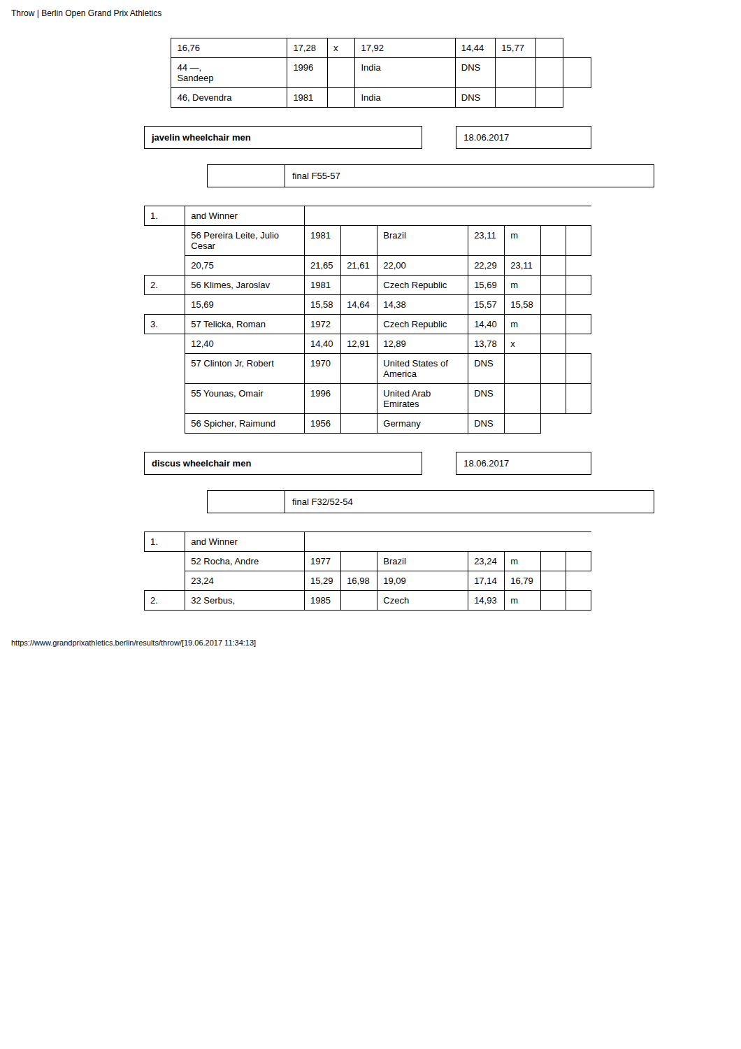Throw | Berlin Open Grand Prix Athletics
| | 16,76 | 17,28 | x | 17,92 | 14,44 | 15,77 | | |
| | 44 —, Sandeep | 1996 | | India | DNS | | | |
| | 46, Devendra | 1981 | | India | DNS | | | |
| javelin wheelchair men | | 18.06.2017 |
| | final F55-57 |
| 1. | and Winner | | | | | | | |
| | 56 Pereira Leite, Julio Cesar | 1981 | | Brazil | 23,11 | m | | |
| | 20,75 | 21,65 | 21,61 | 22,00 | 22,29 | 23,11 | | |
| 2. | 56 Klimes, Jaroslav | 1981 | | Czech Republic | 15,69 | m | | |
| | 15,69 | 15,58 | 14,64 | 14,38 | 15,57 | 15,58 | | |
| 3. | 57 Telicka, Roman | 1972 | | Czech Republic | 14,40 | m | | |
| | 12,40 | 14,40 | 12,91 | 12,89 | 13,78 | x | | |
| | 57 Clinton Jr, Robert | 1970 | | United States of America | DNS | | | |
| | 55 Younas, Omair | 1996 | | United Arab Emirates | DNS | | | |
| | 56 Spicher, Raimund | 1956 | | Germany | DNS | | | |
| discus wheelchair men | | 18.06.2017 |
| | final F32/52-54 |
| 1. | and Winner | | | | | | | |
| | 52 Rocha, Andre | 1977 | | Brazil | 23,24 | m | | |
| | 23,24 | 15,29 | 16,98 | 19,09 | 17,14 | 16,79 | | |
| 2. | 32 Serbus, | 1985 | | Czech | 14,93 | m | | |
https://www.grandprixathletics.berlin/results/throw/[19.06.2017 11:34:13]